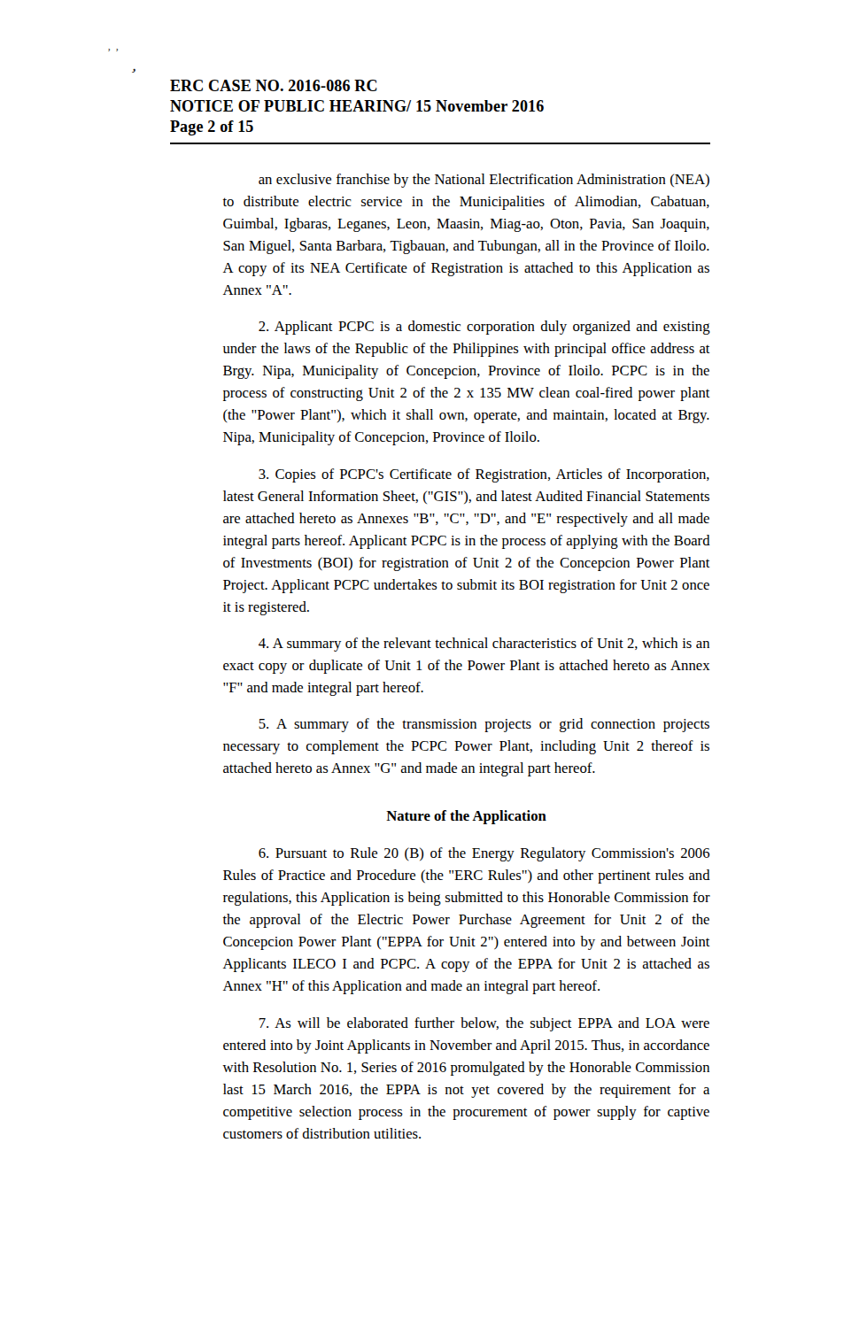, ,
,
ERC CASE NO. 2016-086 RC
NOTICE OF PUBLIC HEARING/ 15 November 2016
Page 2 of 15
an exclusive franchise by the National Electrification Administration (NEA) to distribute electric service in the Municipalities of Alimodian, Cabatuan, Guimbal, Igbaras, Leganes, Leon, Maasin, Miag-ao, Oton, Pavia, San Joaquin, San Miguel, Santa Barbara, Tigbauan, and Tubungan, all in the Province of Iloilo. A copy of its NEA Certificate of Registration is attached to this Application as Annex "A".
2. Applicant PCPC is a domestic corporation duly organized and existing under the laws of the Republic of the Philippines with principal office address at Brgy. Nipa, Municipality of Concepcion, Province of Iloilo. PCPC is in the process of constructing Unit 2 of the 2 x 135 MW clean coal-fired power plant (the "Power Plant"), which it shall own, operate, and maintain, located at Brgy. Nipa, Municipality of Concepcion, Province of Iloilo.
3. Copies of PCPC's Certificate of Registration, Articles of Incorporation, latest General Information Sheet, ("GIS"), and latest Audited Financial Statements are attached hereto as Annexes "B", "C", "D", and "E" respectively and all made integral parts hereof. Applicant PCPC is in the process of applying with the Board of Investments (BOI) for registration of Unit 2 of the Concepcion Power Plant Project. Applicant PCPC undertakes to submit its BOI registration for Unit 2 once it is registered.
4. A summary of the relevant technical characteristics of Unit 2, which is an exact copy or duplicate of Unit 1 of the Power Plant is attached hereto as Annex "F" and made integral part hereof.
5. A summary of the transmission projects or grid connection projects necessary to complement the PCPC Power Plant, including Unit 2 thereof is attached hereto as Annex "G" and made an integral part hereof.
Nature of the Application
6. Pursuant to Rule 20 (B) of the Energy Regulatory Commission's 2006 Rules of Practice and Procedure (the "ERC Rules") and other pertinent rules and regulations, this Application is being submitted to this Honorable Commission for the approval of the Electric Power Purchase Agreement for Unit 2 of the Concepcion Power Plant ("EPPA for Unit 2") entered into by and between Joint Applicants ILECO I and PCPC. A copy of the EPPA for Unit 2 is attached as Annex "H" of this Application and made an integral part hereof.
7. As will be elaborated further below, the subject EPPA and LOA were entered into by Joint Applicants in November and April 2015. Thus, in accordance with Resolution No. 1, Series of 2016 promulgated by the Honorable Commission last 15 March 2016, the EPPA is not yet covered by the requirement for a competitive selection process in the procurement of power supply for captive customers of distribution utilities.